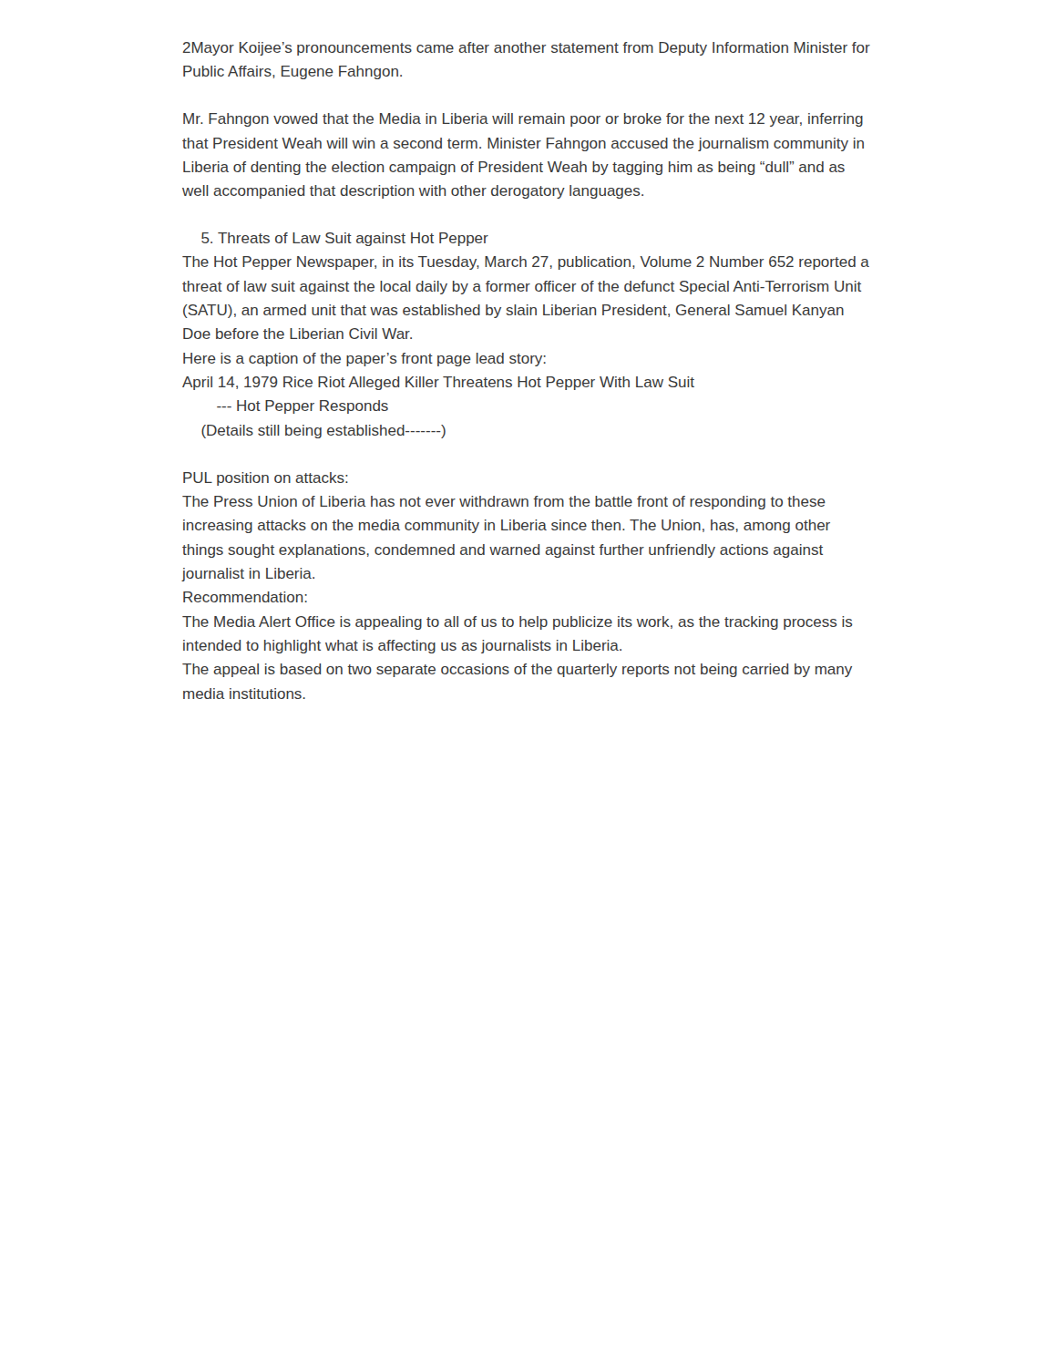2Mayor Koijee’s pronouncements came after another statement from Deputy Information Minister for Public Affairs, Eugene Fahngon.
Mr. Fahngon vowed that the Media in Liberia will remain poor or broke for the next 12 year, inferring that President Weah will win a second term. Minister Fahngon accused the journalism community in Liberia of denting the election campaign of President Weah by tagging him as being “dull” and as well accompanied that description with other derogatory languages.
5. Threats of Law Suit against Hot Pepper
The Hot Pepper Newspaper, in its Tuesday, March 27, publication, Volume 2 Number 652 reported a threat of law suit against the local daily by a former officer of the defunct Special Anti-Terrorism Unit (SATU), an armed unit that was established by slain Liberian President, General Samuel Kanyan Doe before the Liberian Civil War.
Here is a caption of the paper’s front page lead story:
April 14, 1979 Rice Riot Alleged Killer Threatens Hot Pepper With Law Suit
--- Hot Pepper Responds
(Details still being established-------)
PUL position on attacks:
The Press Union of Liberia has not ever withdrawn from the battle front of responding to these increasing attacks on the media community in Liberia since then. The Union, has, among other things sought explanations, condemned and warned against further unfriendly actions against journalist in Liberia.
Recommendation:
The Media Alert Office is appealing to all of us to help publicize its work, as the tracking process is intended to highlight what is affecting us as journalists in Liberia.
The appeal is based on two separate occasions of the quarterly reports not being carried by many media institutions.